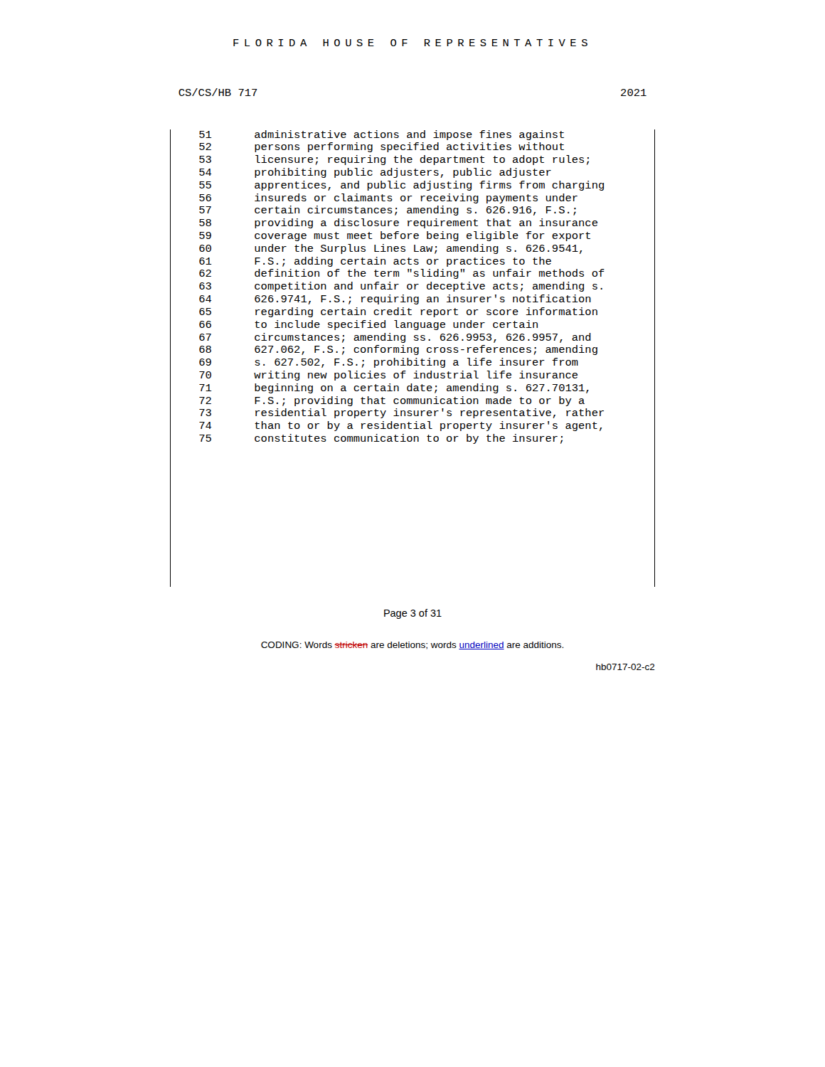FLORIDA HOUSE OF REPRESENTATIVES
CS/CS/HB 717 2021
| 51 | administrative actions and impose fines against |
| 52 | persons performing specified activities without |
| 53 | licensure; requiring the department to adopt rules; |
| 54 | prohibiting public adjusters, public adjuster |
| 55 | apprentices, and public adjusting firms from charging |
| 56 | insureds or claimants or receiving payments under |
| 57 | certain circumstances; amending s. 626.916, F.S.; |
| 58 | providing a disclosure requirement that an insurance |
| 59 | coverage must meet before being eligible for export |
| 60 | under the Surplus Lines Law; amending s. 626.9541, |
| 61 | F.S.; adding certain acts or practices to the |
| 62 | definition of the term "sliding" as unfair methods of |
| 63 | competition and unfair or deceptive acts; amending s. |
| 64 | 626.9741, F.S.; requiring an insurer's notification |
| 65 | regarding certain credit report or score information |
| 66 | to include specified language under certain |
| 67 | circumstances; amending ss. 626.9953, 626.9957, and |
| 68 | 627.062, F.S.; conforming cross-references; amending |
| 69 | s. 627.502, F.S.; prohibiting a life insurer from |
| 70 | writing new policies of industrial life insurance |
| 71 | beginning on a certain date; amending s. 627.70131, |
| 72 | F.S.; providing that communication made to or by a |
| 73 | residential property insurer's representative, rather |
| 74 | than to or by a residential property insurer's agent, |
| 75 | constitutes communication to or by the insurer; |
Page 3 of 31
CODING: Words stricken are deletions; words underlined are additions.
hb0717-02-c2